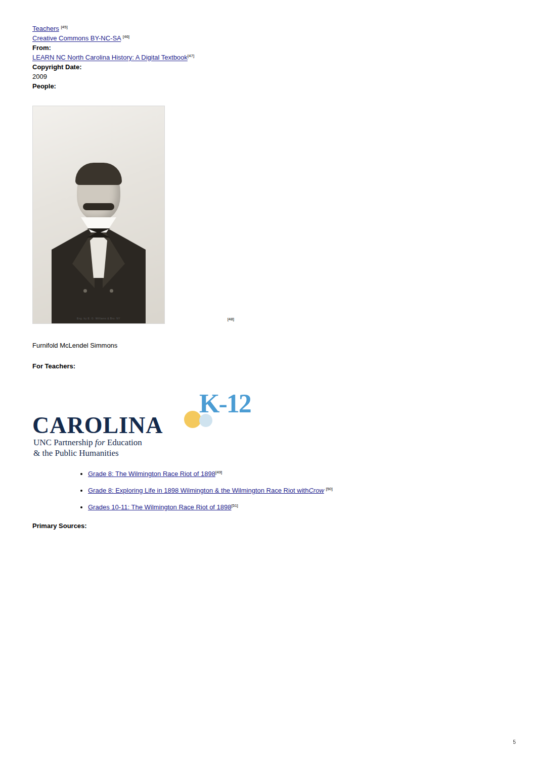Teachers [45]
Creative Commons BY-NC-SA [46]
From:
LEARN NC North Carolina History: A Digital Textbook[47]
Copyright Date:
2009
People:
Eng. by E. G. Williams & Bro. NY
[48]
Furnifold McLendel Simmons
For Teachers:
K-12
CAROLINA
UNC Partnership for Education
& the Public Humanities
Grade 8: The Wilmington Race Riot of 1898[49]
Grade 8: Exploring Life in 1898 Wilmington & the Wilmington Race Riot withCrow [50]
Grades 10-11: The Wilmington Race Riot of 1898[51]
Primary Sources:
5